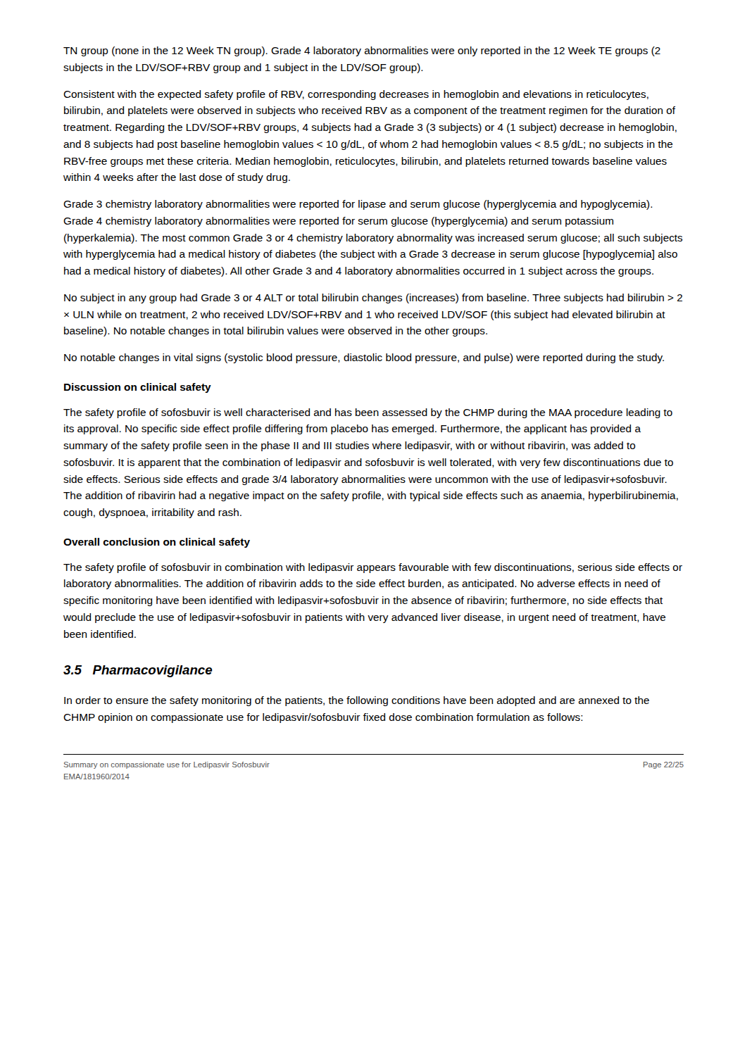TN group (none in the 12 Week TN group). Grade 4 laboratory abnormalities were only reported in the 12 Week TE groups (2 subjects in the LDV/SOF+RBV group and 1 subject in the LDV/SOF group).
Consistent with the expected safety profile of RBV, corresponding decreases in hemoglobin and elevations in reticulocytes, bilirubin, and platelets were observed in subjects who received RBV as a component of the treatment regimen for the duration of treatment. Regarding the LDV/SOF+RBV groups, 4 subjects had a Grade 3 (3 subjects) or 4 (1 subject) decrease in hemoglobin, and 8 subjects had post baseline hemoglobin values < 10 g/dL, of whom 2 had hemoglobin values < 8.5 g/dL; no subjects in the RBV-free groups met these criteria. Median hemoglobin, reticulocytes, bilirubin, and platelets returned towards baseline values within 4 weeks after the last dose of study drug.
Grade 3 chemistry laboratory abnormalities were reported for lipase and serum glucose (hyperglycemia and hypoglycemia). Grade 4 chemistry laboratory abnormalities were reported for serum glucose (hyperglycemia) and serum potassium (hyperkalemia). The most common Grade 3 or 4 chemistry laboratory abnormality was increased serum glucose; all such subjects with hyperglycemia had a medical history of diabetes (the subject with a Grade 3 decrease in serum glucose [hypoglycemia] also had a medical history of diabetes). All other Grade 3 and 4 laboratory abnormalities occurred in 1 subject across the groups.
No subject in any group had Grade 3 or 4 ALT or total bilirubin changes (increases) from baseline. Three subjects had bilirubin > 2 × ULN while on treatment, 2 who received LDV/SOF+RBV and 1 who received LDV/SOF (this subject had elevated bilirubin at baseline). No notable changes in total bilirubin values were observed in the other groups.
No notable changes in vital signs (systolic blood pressure, diastolic blood pressure, and pulse) were reported during the study.
Discussion on clinical safety
The safety profile of sofosbuvir is well characterised and has been assessed by the CHMP during the MAA procedure leading to its approval. No specific side effect profile differing from placebo has emerged. Furthermore, the applicant has provided a summary of the safety profile seen in the phase II and III studies where ledipasvir, with or without ribavirin, was added to sofosbuvir. It is apparent that the combination of ledipasvir and sofosbuvir is well tolerated, with very few discontinuations due to side effects. Serious side effects and grade 3/4 laboratory abnormalities were uncommon with the use of ledipasvir+sofosbuvir. The addition of ribavirin had a negative impact on the safety profile, with typical side effects such as anaemia, hyperbilirubinemia, cough, dyspnoea, irritability and rash.
Overall conclusion on clinical safety
The safety profile of sofosbuvir in combination with ledipasvir appears favourable with few discontinuations, serious side effects or laboratory abnormalities. The addition of ribavirin adds to the side effect burden, as anticipated. No adverse effects in need of specific monitoring have been identified with ledipasvir+sofosbuvir in the absence of ribavirin; furthermore, no side effects that would preclude the use of ledipasvir+sofosbuvir in patients with very advanced liver disease, in urgent need of treatment, have been identified.
3.5 Pharmacovigilance
In order to ensure the safety monitoring of the patients, the following conditions have been adopted and are annexed to the CHMP opinion on compassionate use for ledipasvir/sofosbuvir fixed dose combination formulation as follows:
Summary on compassionate use for Ledipasvir Sofosbuvir
EMA/181960/2014
Page 22/25